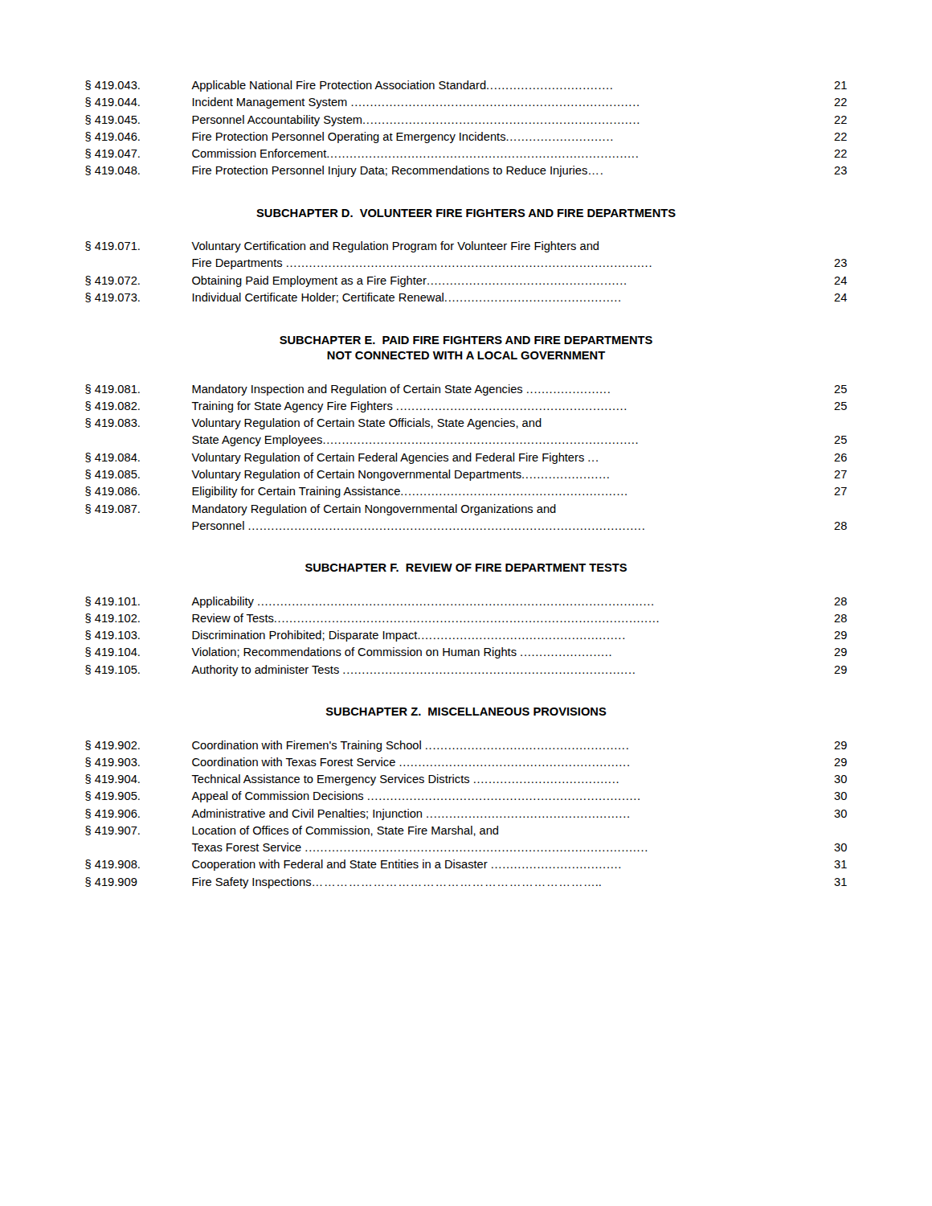| § 419.043. | Applicable National Fire Protection Association Standard ................................. | 21 |
| § 419.044. | Incident Management System ........................................................................... | 22 |
| § 419.045. | Personnel Accountability System ........................................................................ | 22 |
| § 419.046. | Fire Protection Personnel Operating at Emergency Incidents ............................ | 22 |
| § 419.047. | Commission Enforcement ................................................................................. | 22 |
| § 419.048. | Fire Protection Personnel Injury Data; Recommendations to Reduce Injuries …. | 23 |
SUBCHAPTER D. VOLUNTEER FIRE FIGHTERS AND FIRE DEPARTMENTS
| § 419.071. | Voluntary Certification and Regulation Program for Volunteer Fire Fighters and | |
| | Fire Departments ............................................................................................... | 23 |
| § 419.072. | Obtaining Paid Employment as a Fire Fighter .................................................... | 24 |
| § 419.073. | Individual Certificate Holder; Certificate Renewal .............................................. | 24 |
SUBCHAPTER E. PAID FIRE FIGHTERS AND FIRE DEPARTMENTS
NOT CONNECTED WITH A LOCAL GOVERNMENT
| § 419.081. | Mandatory Inspection and Regulation of Certain State Agencies ...................... | 25 |
| § 419.082. | Training for State Agency Fire Fighters ............................................................ | 25 |
| § 419.083. | Voluntary Regulation of Certain State Officials, State Agencies, and | |
| | State Agency Employees .................................................................................. | 25 |
| § 419.084. | Voluntary Regulation of Certain Federal Agencies and Federal Fire Fighters ... | 26 |
| § 419.085. | Voluntary Regulation of Certain Nongovernmental Departments ....................... | 27 |
| § 419.086. | Eligibility for Certain Training Assistance ........................................................... | 27 |
| § 419.087. | Mandatory Regulation of Certain Nongovernmental Organizations and | |
| | Personnel ....................................................................................................... | 28 |
SUBCHAPTER F. REVIEW OF FIRE DEPARTMENT TESTS
| § 419.101. | Applicability ....................................................................................................... | 28 |
| § 419.102. | Review of Tests .................................................................................................... | 28 |
| § 419.103. | Discrimination Prohibited; Disparate Impact ...................................................... | 29 |
| § 419.104. | Violation; Recommendations of Commission on Human Rights ........................ | 29 |
| § 419.105. | Authority to administer Tests ............................................................................ | 29 |
SUBCHAPTER Z. MISCELLANEOUS PROVISIONS
| § 419.902. | Coordination with Firemen's Training School ..................................................... | 29 |
| § 419.903. | Coordination with Texas Forest Service ............................................................ | 29 |
| § 419.904. | Technical Assistance to Emergency Services Districts ...................................... | 30 |
| § 419.905. | Appeal of Commission Decisions ....................................................................... | 30 |
| § 419.906. | Administrative and Civil Penalties; Injunction ..................................................... | 30 |
| § 419.907. | Location of Offices of Commission, State Fire Marshal, and | |
| | Texas Forest Service ......................................................................................... | 30 |
| § 419.908. | Cooperation with Federal and State Entities in a Disaster .................................. | 31 |
| § 419.909 | Fire Safety Inspections ………………………………………………………… ….. | 31 |